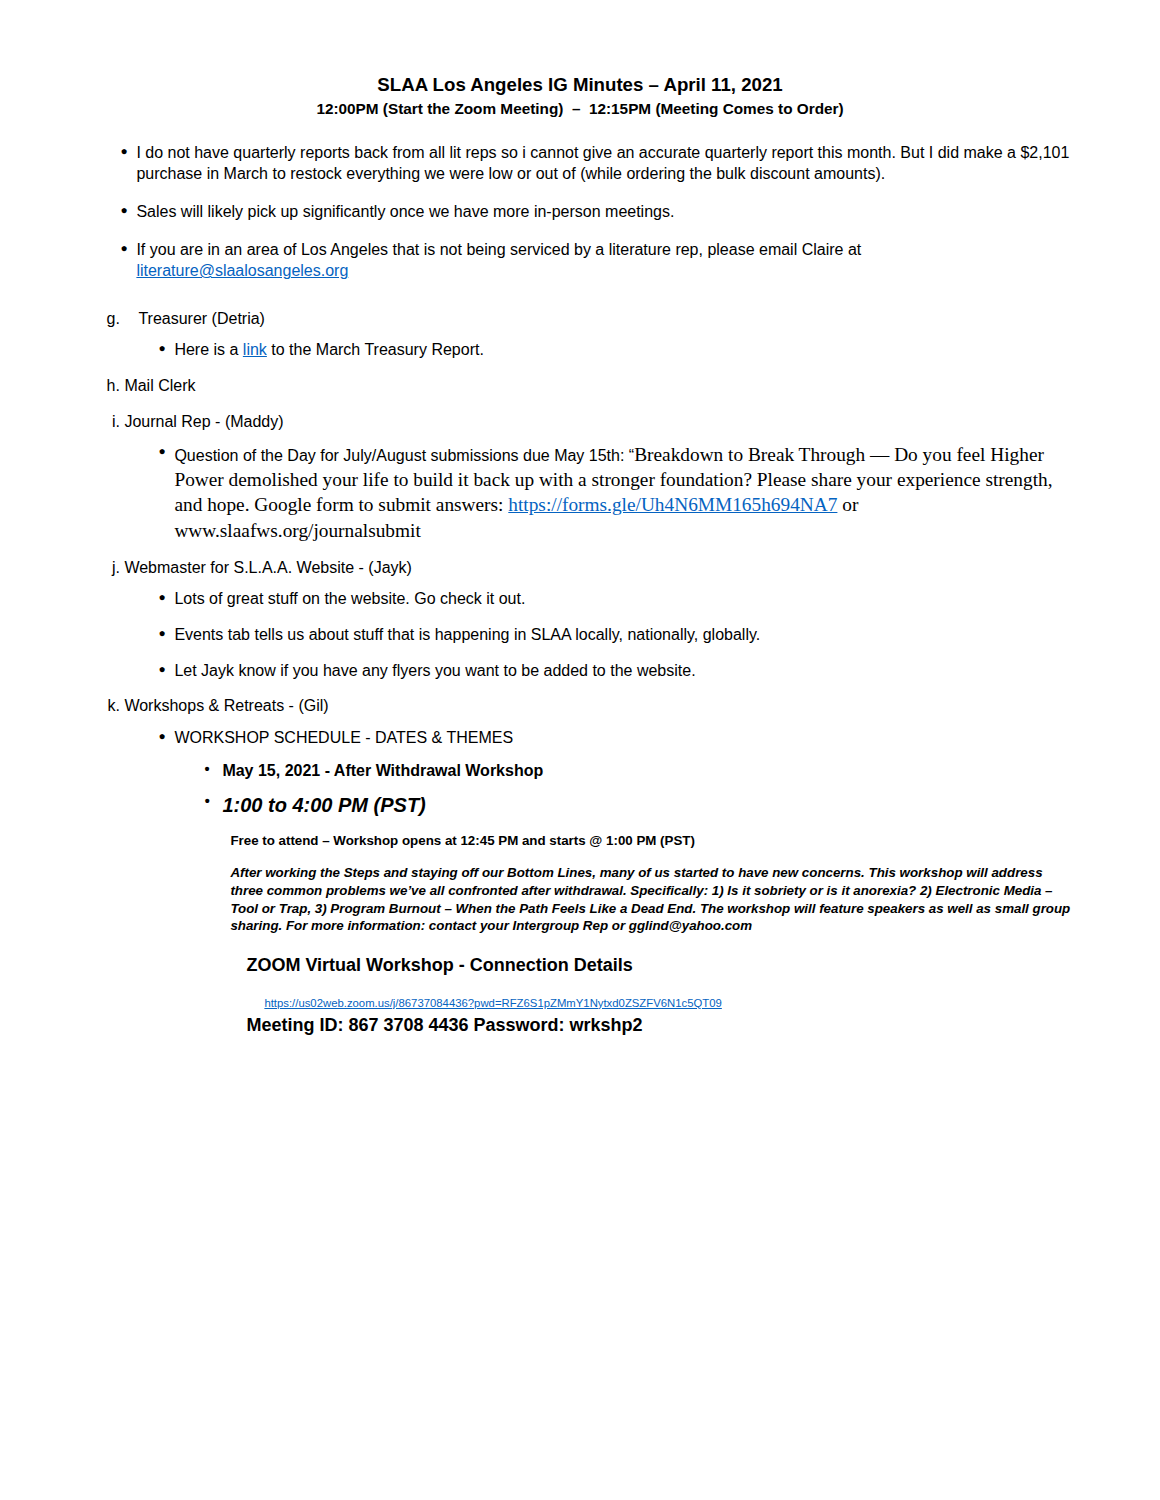SLAA Los Angeles IG Minutes – April 11, 2021
12:00PM (Start the Zoom Meeting) – 12:15PM (Meeting Comes to Order)
I do not have quarterly reports back from all lit reps so i cannot give an accurate quarterly report this month. But I did make a $2,101 purchase in March to restock everything we were low or out of (while ordering the bulk discount amounts).
Sales will likely pick up significantly once we have more in-person meetings.
If you are in an area of Los Angeles that is not being serviced by a literature rep, please email Claire at literature@slaalosangeles.org
Treasurer (Detria)
Here is a link to the March Treasury Report.
Mail Clerk
Journal Rep - (Maddy)
Question of the Day for July/August submissions due May 15th: “Breakdown to Break Through — Do you feel Higher Power demolished your life to build it back up with a stronger foundation? Please share your experience strength, and hope. Google form to submit answers: https://forms.gle/Uh4N6MM165h694NA7 or www.slaafws.org/journalsubmit
Webmaster for S.L.A.A. Website - (Jayk)
Lots of great stuff on the website. Go check it out.
Events tab tells us about stuff that is happening in SLAA locally, nationally, globally.
Let Jayk know if you have any flyers you want to be added to the website.
Workshops & Retreats - (Gil)
WORKSHOP SCHEDULE - DATES & THEMES
May 15, 2021 - After Withdrawal Workshop
1:00 to 4:00 PM (PST)
Free to attend – Workshop opens at 12:45 PM and starts @ 1:00 PM (PST)
After working the Steps and staying off our Bottom Lines, many of us started to have new concerns. This workshop will address three common problems we’ve all confronted after withdrawal. Specifically: 1) Is it sobriety or is it anorexia? 2) Electronic Media – Tool or Trap, 3) Program Burnout – When the Path Feels Like a Dead End. The workshop will feature speakers as well as small group sharing. For more information: contact your Intergroup Rep or gglind@yahoo.com
ZOOM Virtual Workshop - Connection Details
https://us02web.zoom.us/j/86737084436?pwd=RFZ6S1pZMmY1Nytxd0ZSZFV6N1c5QT09
Meeting ID: 867 3708 4436 Password: wrkshp2